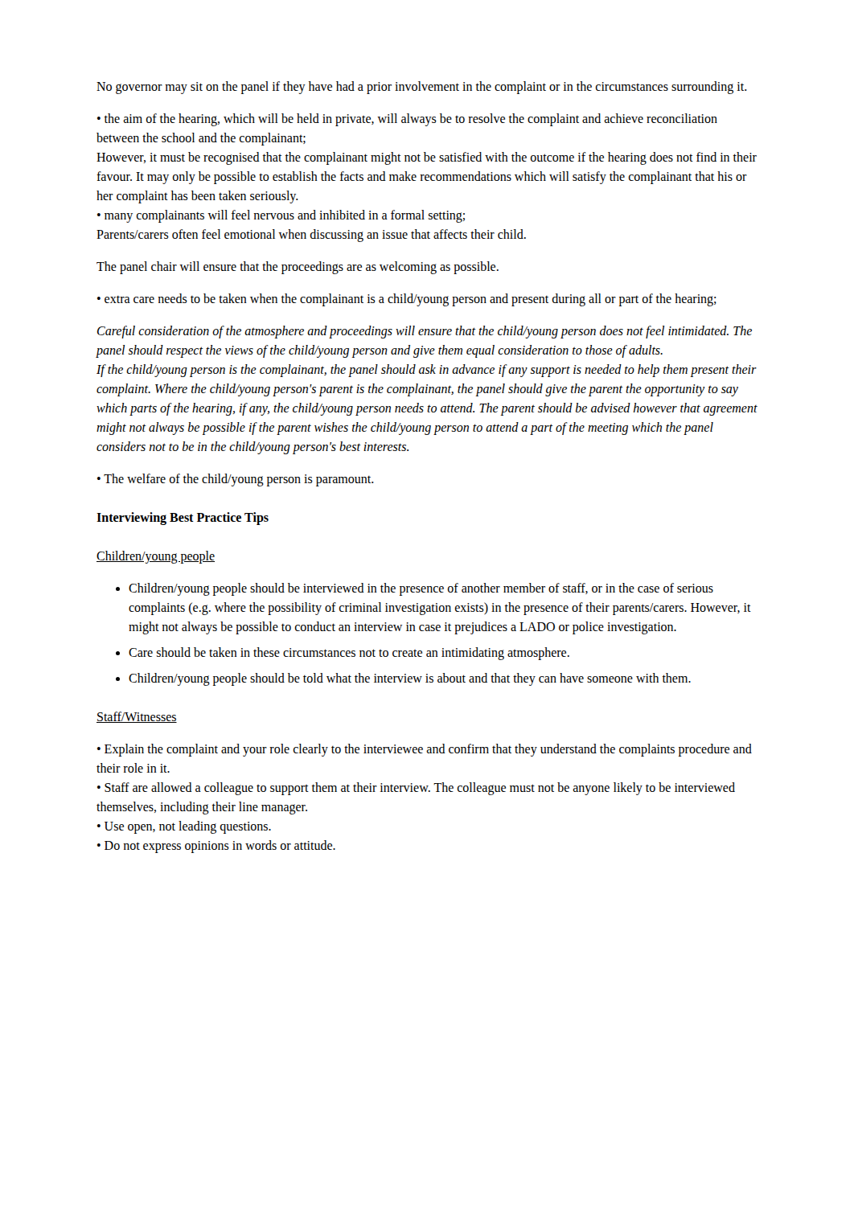No governor may sit on the panel if they have had a prior involvement in the complaint or in the circumstances surrounding it.
• the aim of the hearing, which will be held in private, will always be to resolve the complaint and achieve reconciliation between the school and the complainant;
However, it must be recognised that the complainant might not be satisfied with the outcome if the hearing does not find in their favour. It may only be possible to establish the facts and make recommendations which will satisfy the complainant that his or her complaint has been taken seriously.
• many complainants will feel nervous and inhibited in a formal setting;
Parents/carers often feel emotional when discussing an issue that affects their child.
The panel chair will ensure that the proceedings are as welcoming as possible.
• extra care needs to be taken when the complainant is a child/young person and present during all or part of the hearing;
Careful consideration of the atmosphere and proceedings will ensure that the child/young person does not feel intimidated. The panel should respect the views of the child/young person and give them equal consideration to those of adults.
If the child/young person is the complainant, the panel should ask in advance if any support is needed to help them present their complaint. Where the child/young person's parent is the complainant, the panel should give the parent the opportunity to say which parts of the hearing, if any, the child/young person needs to attend. The parent should be advised however that agreement might not always be possible if the parent wishes the child/young person to attend a part of the meeting which the panel considers not to be in the child/young person's best interests.
• The welfare of the child/young person is paramount.
Interviewing Best Practice Tips
Children/young people
Children/young people should be interviewed in the presence of another member of staff, or in the case of serious complaints (e.g. where the possibility of criminal investigation exists) in the presence of their parents/carers. However, it might not always be possible to conduct an interview in case it prejudices a LADO or police investigation.
Care should be taken in these circumstances not to create an intimidating atmosphere.
Children/young people should be told what the interview is about and that they can have someone with them.
Staff/Witnesses
• Explain the complaint and your role clearly to the interviewee and confirm that they understand the complaints procedure and their role in it.
• Staff are allowed a colleague to support them at their interview. The colleague must not be anyone likely to be interviewed themselves, including their line manager.
• Use open, not leading questions.
• Do not express opinions in words or attitude.